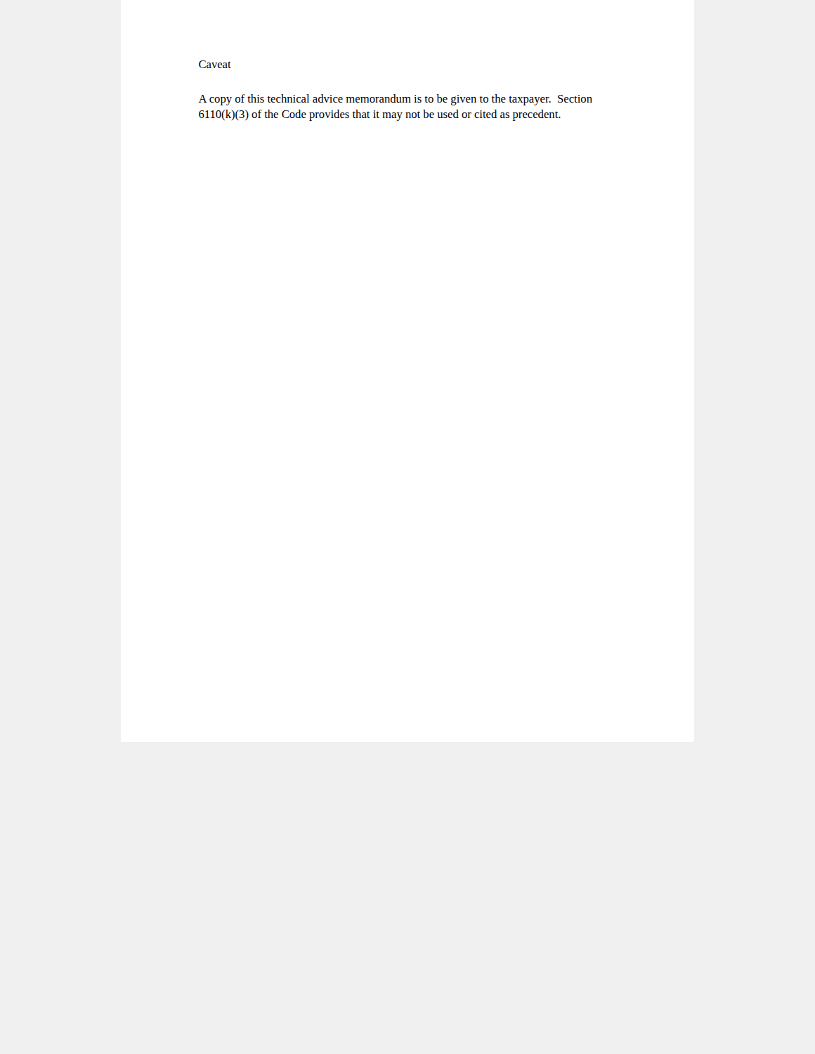Caveat
A copy of this technical advice memorandum is to be given to the taxpayer. Section 6110(k)(3) of the Code provides that it may not be used or cited as precedent.